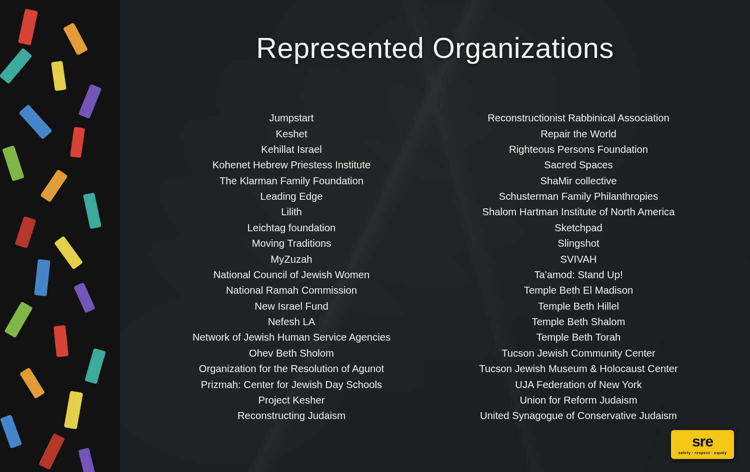Represented Organizations
Jumpstart
Keshet
Kehillat Israel
Kohenet Hebrew Priestess Institute
The Klarman Family Foundation
Leading Edge
Lilith
Leichtag foundation
Moving Traditions
MyZuzah
National Council of Jewish Women
National Ramah Commission
New Israel Fund
Nefesh LA
Network of Jewish Human Service Agencies
Ohev Beth Sholom
Organization for the Resolution of Agunot
Prizmah: Center for Jewish Day Schools
Project Kesher
Reconstructing Judaism
Reconstructionist Rabbinical Association
Repair the World
Righteous Persons Foundation
Sacred Spaces
ShaMir collective
Schusterman Family Philanthropies
Shalom Hartman Institute of North America
Sketchpad
Slingshot
SVIVAH
Ta'amod: Stand Up!
Temple Beth El Madison
Temple Beth Hillel
Temple Beth Shalom
Temple Beth Torah
Tucson Jewish Community Center
Tucson Jewish Museum & Holocaust Center
UJA Federation of New York
Union for Reform Judaism
United Synagogue of Conservative Judaism
sre safety · respect · equity